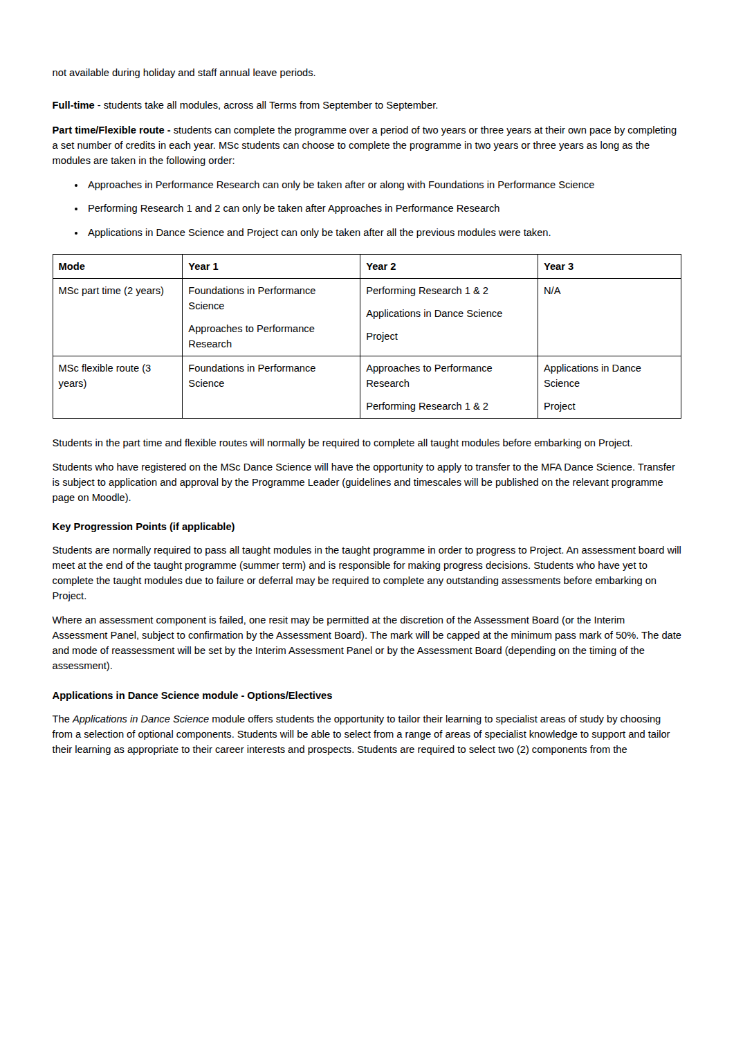not available during holiday and staff annual leave periods.
Full-time - students take all modules, across all Terms from September to September.
Part time/Flexible route - students can complete the programme over a period of two years or three years at their own pace by completing a set number of credits in each year. MSc students can choose to complete the programme in two years or three years as long as the modules are taken in the following order:
Approaches in Performance Research can only be taken after or along with Foundations in Performance Science
Performing Research 1 and 2 can only be taken after Approaches in Performance Research
Applications in Dance Science and Project can only be taken after all the previous modules were taken.
| Mode | Year 1 | Year 2 | Year 3 |
| --- | --- | --- | --- |
| MSc part time (2 years) | Foundations in Performance Science Approaches to Performance Research | Performing Research 1 & 2 Applications in Dance Science Project | N/A |
| MSc flexible route (3 years) | Foundations in Performance Science | Approaches to Performance Research Performing Research 1 & 2 | Applications in Dance Science Project |
Students in the part time and flexible routes will normally be required to complete all taught modules before embarking on Project.
Students who have registered on the MSc Dance Science will have the opportunity to apply to transfer to the MFA Dance Science. Transfer is subject to application and approval by the Programme Leader (guidelines and timescales will be published on the relevant programme page on Moodle).
Key Progression Points (if applicable)
Students are normally required to pass all taught modules in the taught programme in order to progress to Project. An assessment board will meet at the end of the taught programme (summer term) and is responsible for making progress decisions. Students who have yet to complete the taught modules due to failure or deferral may be required to complete any outstanding assessments before embarking on Project.
Where an assessment component is failed, one resit may be permitted at the discretion of the Assessment Board (or the Interim Assessment Panel, subject to confirmation by the Assessment Board). The mark will be capped at the minimum pass mark of 50%. The date and mode of reassessment will be set by the Interim Assessment Panel or by the Assessment Board (depending on the timing of the assessment).
Applications in Dance Science module - Options/Electives
The Applications in Dance Science module offers students the opportunity to tailor their learning to specialist areas of study by choosing from a selection of optional components. Students will be able to select from a range of areas of specialist knowledge to support and tailor their learning as appropriate to their career interests and prospects. Students are required to select two (2) components from the